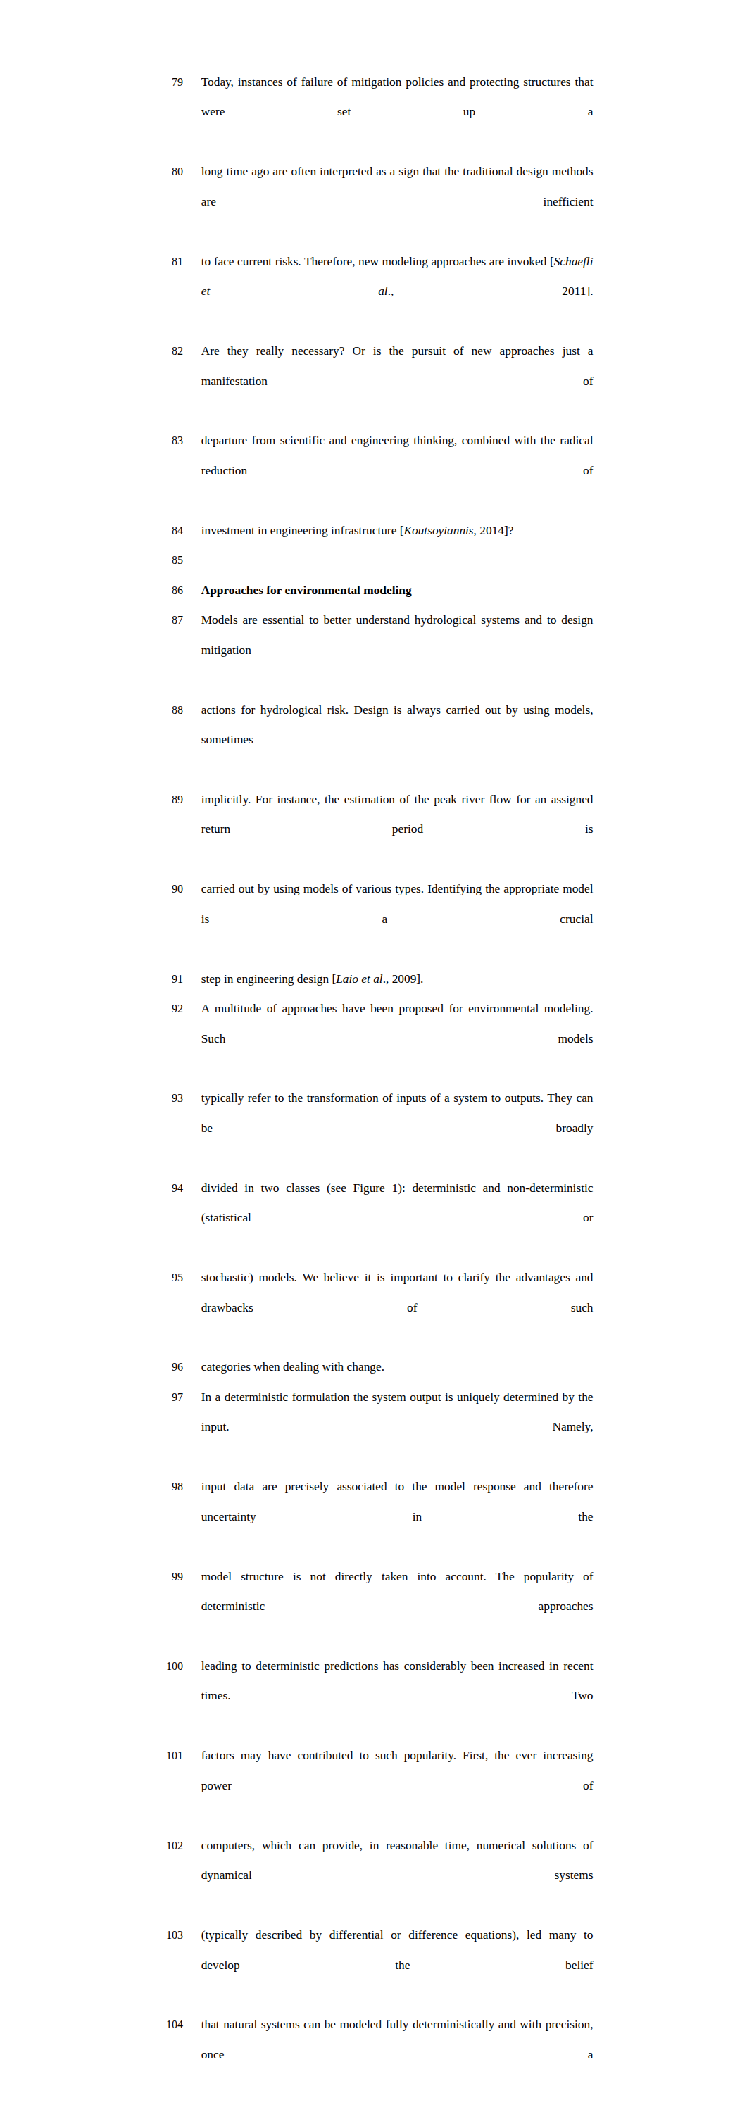79
Today, instances of failure of mitigation policies and protecting structures that were set up a
80
long time ago are often interpreted as a sign that the traditional design methods are inefficient
81
to face current risks. Therefore, new modeling approaches are invoked [Schaefli et al., 2011].
82
Are they really necessary? Or is the pursuit of new approaches just a manifestation of
83
departure from scientific and engineering thinking, combined with the radical reduction of
84
investment in engineering infrastructure [Koutsoyiannis, 2014]?
85
86
Approaches for environmental modeling
87
Models are essential to better understand hydrological systems and to design mitigation
88
actions for hydrological risk. Design is always carried out by using models, sometimes
89
implicitly. For instance, the estimation of the peak river flow for an assigned return period is
90
carried out by using models of various types. Identifying the appropriate model is a crucial
91
step in engineering design [Laio et al., 2009].
92
A multitude of approaches have been proposed for environmental modeling. Such models
93
typically refer to the transformation of inputs of a system to outputs. They can be broadly
94
divided in two classes (see Figure 1): deterministic and non-deterministic (statistical or
95
stochastic) models. We believe it is important to clarify the advantages and drawbacks of such
96
categories when dealing with change.
97
In a deterministic formulation the system output is uniquely determined by the input. Namely,
98
input data are precisely associated to the model response and therefore uncertainty in the
99
model structure is not directly taken into account. The popularity of deterministic approaches
100
leading to deterministic predictions has considerably been increased in recent times. Two
101
factors may have contributed to such popularity. First, the ever increasing power of
102
computers, which can provide, in reasonable time, numerical solutions of dynamical systems
103
(typically described by differential or difference equations), led many to develop the belief
104
that natural systems can be modeled fully deterministically and with precision, once a
4